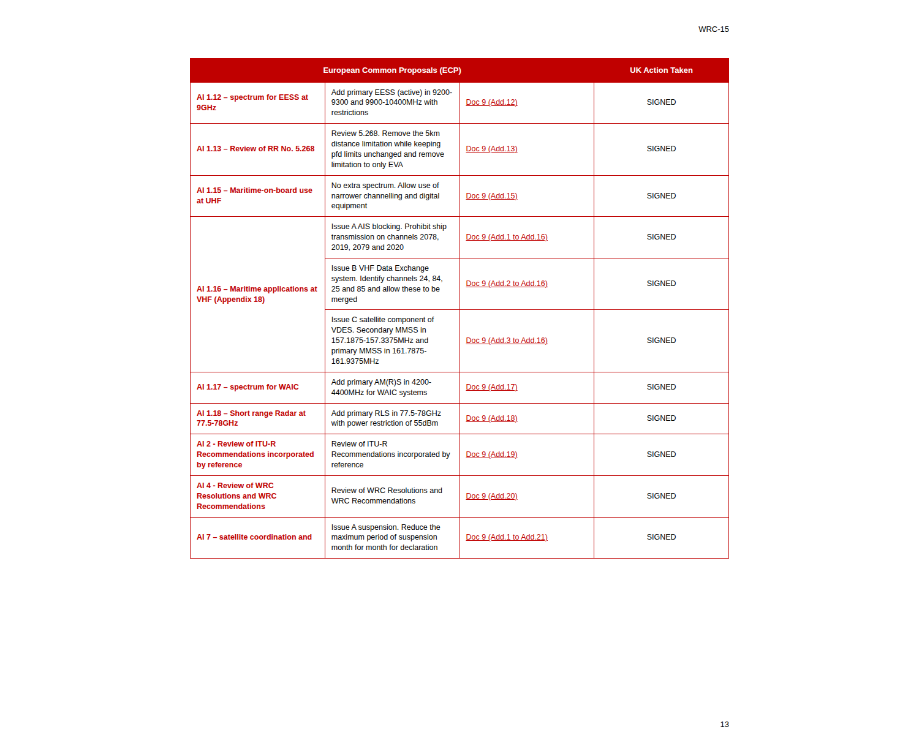WRC-15
| European Common Proposals (ECP) | UK Action Taken |
| --- | --- |
| AI 1.12 – spectrum for EESS at 9GHz | Add primary EESS (active) in 9200-9300 and 9900-10400MHz with restrictions | Doc 9 (Add.12) | SIGNED |
| AI 1.13 – Review of RR No. 5.268 | Review 5.268. Remove the 5km distance limitation while keeping pfd limits unchanged and remove limitation to only EVA | Doc 9 (Add.13) | SIGNED |
| AI 1.15 – Maritime-on-board use at UHF | No extra spectrum. Allow use of narrower channelling and digital equipment | Doc 9 (Add.15) | SIGNED |
| AI 1.16 – Maritime applications at VHF (Appendix 18) | Issue A AIS blocking. Prohibit ship transmission on channels 2078, 2019, 2079 and 2020 | Doc 9 (Add.1 to Add.16) | SIGNED |
| Issue B VHF Data Exchange system. Identify channels 24, 84, 25 and 85 and allow these to be merged | Doc 9 (Add.2 to Add.16) | SIGNED |
| Issue C satellite component of VDES. Secondary MMSS in 157.1875-157.3375MHz and primary MMSS in 161.7875-161.9375MHz | Doc 9 (Add.3 to Add.16) | SIGNED |
| AI 1.17 – spectrum for WAIC | Add primary AM(R)S in 4200-4400MHz for WAIC systems | Doc 9 (Add.17) | SIGNED |
| AI 1.18 – Short range Radar at 77.5-78GHz | Add primary RLS in 77.5-78GHz with power restriction of 55dBm | Doc 9 (Add.18) | SIGNED |
| AI 2 - Review of ITU-R Recommendations incorporated by reference | Review of ITU-R Recommendations incorporated by reference | Doc 9 (Add.19) | SIGNED |
| AI 4 - Review of WRC Resolutions and WRC Recommendations | Review of WRC Resolutions and WRC Recommendations | Doc 9 (Add.20) | SIGNED |
| AI 7 – satellite coordination and | Issue A suspension. Reduce the maximum period of suspension month for month for declaration | Doc 9 (Add.1 to Add.21) | SIGNED |
13